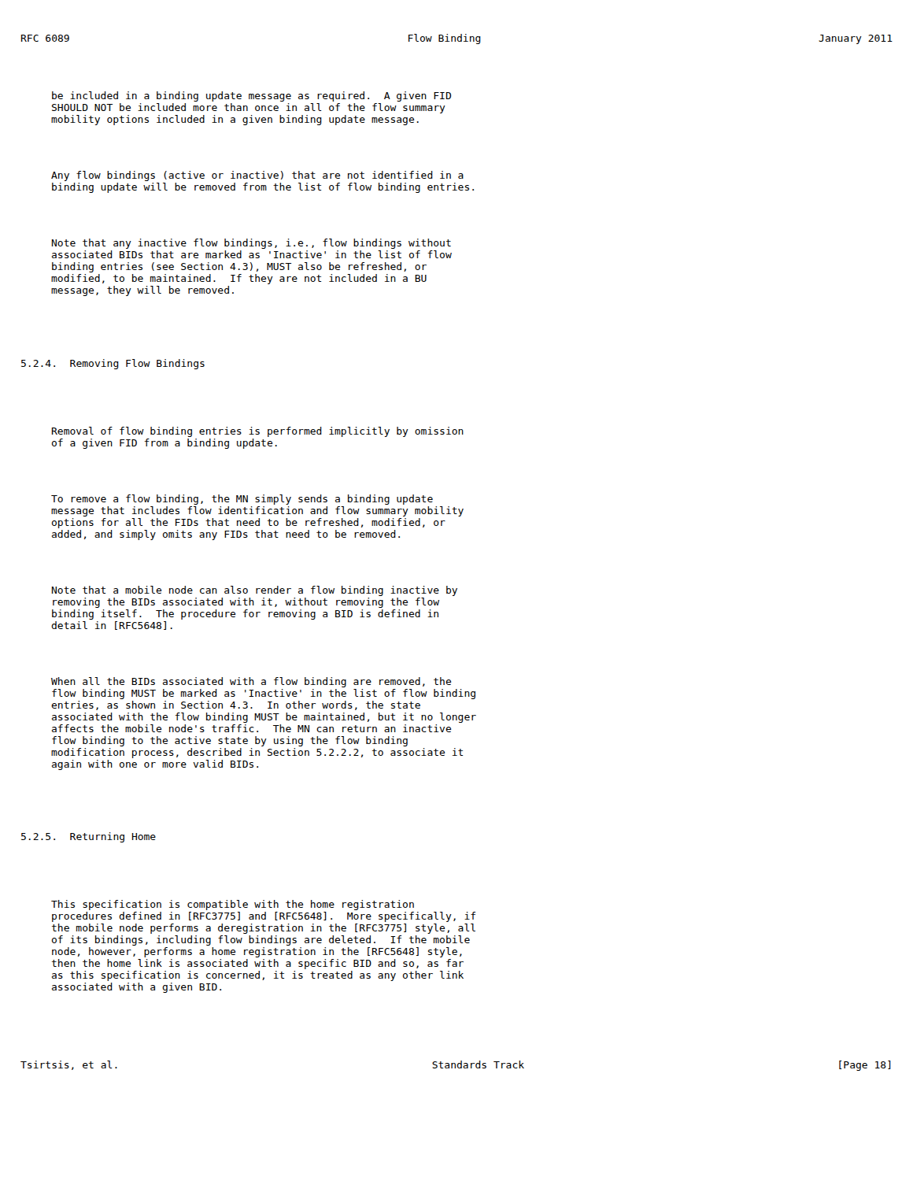RFC 6089 Flow Binding January 2011
be included in a binding update message as required. A given FID SHOULD NOT be included more than once in all of the flow summary mobility options included in a given binding update message.
Any flow bindings (active or inactive) that are not identified in a binding update will be removed from the list of flow binding entries.
Note that any inactive flow bindings, i.e., flow bindings without associated BIDs that are marked as 'Inactive' in the list of flow binding entries (see Section 4.3), MUST also be refreshed, or modified, to be maintained. If they are not included in a BU message, they will be removed.
5.2.4. Removing Flow Bindings
Removal of flow binding entries is performed implicitly by omission of a given FID from a binding update.
To remove a flow binding, the MN simply sends a binding update message that includes flow identification and flow summary mobility options for all the FIDs that need to be refreshed, modified, or added, and simply omits any FIDs that need to be removed.
Note that a mobile node can also render a flow binding inactive by removing the BIDs associated with it, without removing the flow binding itself. The procedure for removing a BID is defined in detail in [RFC5648].
When all the BIDs associated with a flow binding are removed, the flow binding MUST be marked as 'Inactive' in the list of flow binding entries, as shown in Section 4.3. In other words, the state associated with the flow binding MUST be maintained, but it no longer affects the mobile node's traffic. The MN can return an inactive flow binding to the active state by using the flow binding modification process, described in Section 5.2.2.2, to associate it again with one or more valid BIDs.
5.2.5. Returning Home
This specification is compatible with the home registration procedures defined in [RFC3775] and [RFC5648]. More specifically, if the mobile node performs a deregistration in the [RFC3775] style, all of its bindings, including flow bindings are deleted. If the mobile node, however, performs a home registration in the [RFC5648] style, then the home link is associated with a specific BID and so, as far as this specification is concerned, it is treated as any other link associated with a given BID.
Tsirtsis, et al. Standards Track [Page 18]